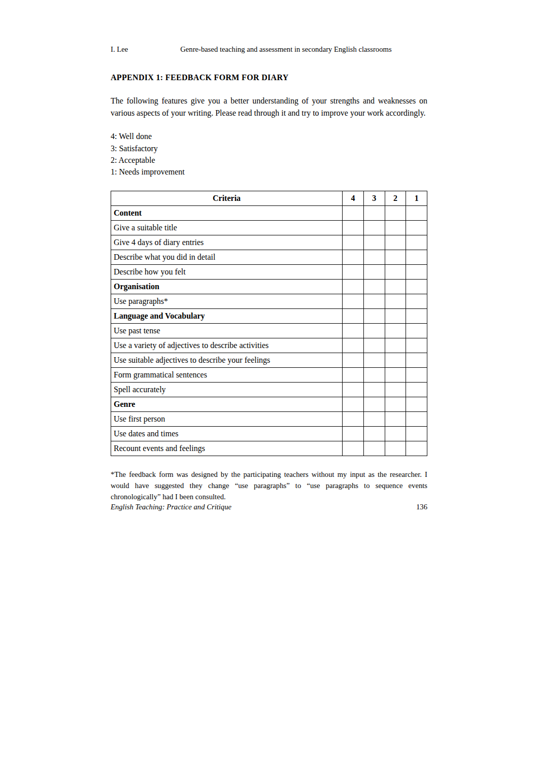I. Lee Genre-based teaching and assessment in secondary English classrooms
APPENDIX 1: FEEDBACK FORM FOR DIARY
The following features give you a better understanding of your strengths and weaknesses on various aspects of your writing. Please read through it and try to improve your work accordingly.
4: Well done
3: Satisfactory
2: Acceptable
1: Needs improvement
| Criteria | 4 | 3 | 2 | 1 |
| --- | --- | --- | --- | --- |
| Content | | | | |
| Give a suitable title | | | | |
| Give 4 days of diary entries | | | | |
| Describe what you did in detail | | | | |
| Describe how you felt | | | | |
| Organisation | | | | |
| Use paragraphs* | | | | |
| Language and Vocabulary | | | | |
| Use past tense | | | | |
| Use a variety of adjectives to describe activities | | | | |
| Use suitable adjectives to describe your feelings | | | | |
| Form grammatical sentences | | | | |
| Spell accurately | | | | |
| Genre | | | | |
| Use first person | | | | |
| Use dates and times | | | | |
| Recount events and feelings | | | | |
*The feedback form was designed by the participating teachers without my input as the researcher. I would have suggested they change “use paragraphs” to “use paragraphs to sequence events chronologically” had I been consulted.
English Teaching: Practice and Critique 136